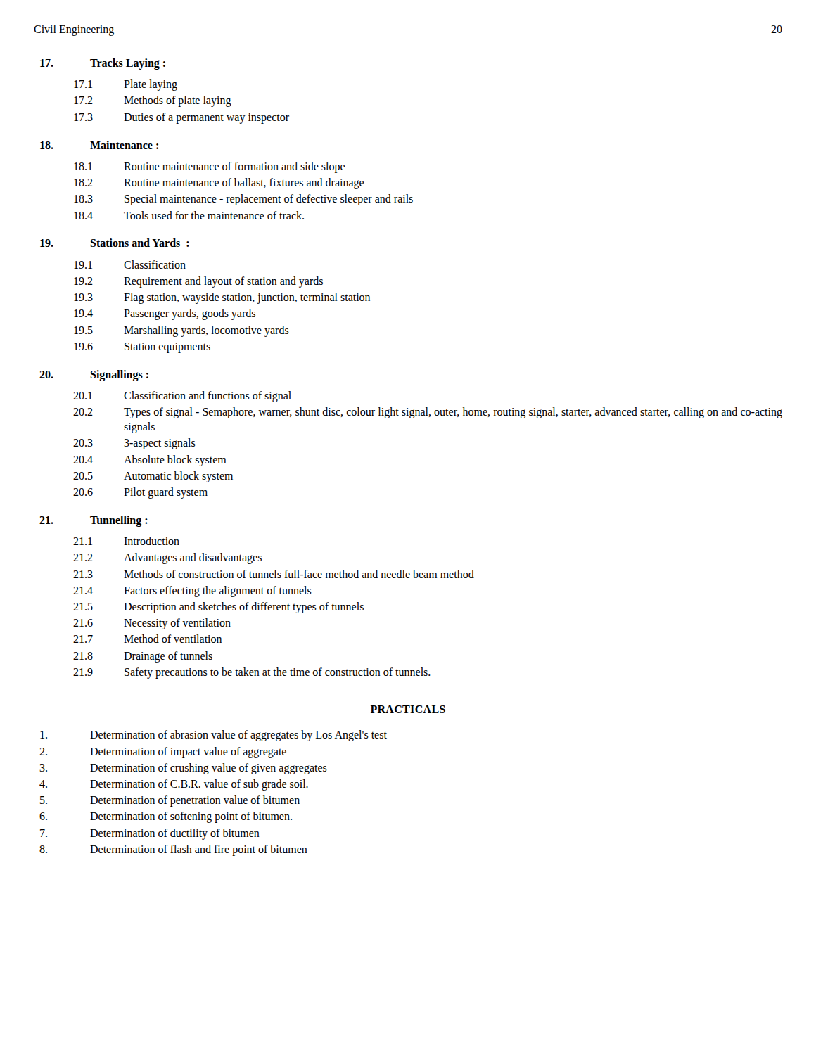Civil Engineering 20
17. Tracks Laying :
17.1 Plate laying
17.2 Methods of plate laying
17.3 Duties of a permanent way inspector
18. Maintenance :
18.1 Routine maintenance of formation and side slope
18.2 Routine maintenance of ballast, fixtures and drainage
18.3 Special maintenance - replacement of defective sleeper and rails
18.4 Tools used for the maintenance of track.
19. Stations and Yards :
19.1 Classification
19.2 Requirement and layout of station and yards
19.3 Flag station, wayside station, junction, terminal station
19.4 Passenger yards, goods yards
19.5 Marshalling yards, locomotive yards
19.6 Station equipments
20. Signallings :
20.1 Classification and functions of signal
20.2 Types of signal - Semaphore, warner, shunt disc, colour light signal, outer, home, routing signal, starter, advanced starter, calling on and co-acting signals
20.33-aspect signals
20.4 Absolute block system
20.5 Automatic block system
20.6 Pilot guard system
21. Tunnelling :
21.1 Introduction
21.2 Advantages and disadvantages
21.3 Methods of construction of tunnels full-face method and needle beam method
21.4 Factors effecting the alignment of tunnels
21.5 Description and sketches of different types of tunnels
21.6 Necessity of ventilation
21.7 Method of ventilation
21.8 Drainage of tunnels
21.9 Safety precautions to be taken at the time of construction of tunnels.
PRACTICALS
1. Determination of abrasion value of aggregates by Los Angel's test
2. Determination of impact value of aggregate
3. Determination of crushing value of given aggregates
4. Determination of C.B.R. value of sub grade soil.
5. Determination of penetration value of bitumen
6. Determination of softening point of bitumen.
7. Determination of ductility of bitumen
8. Determination of flash and fire point of bitumen